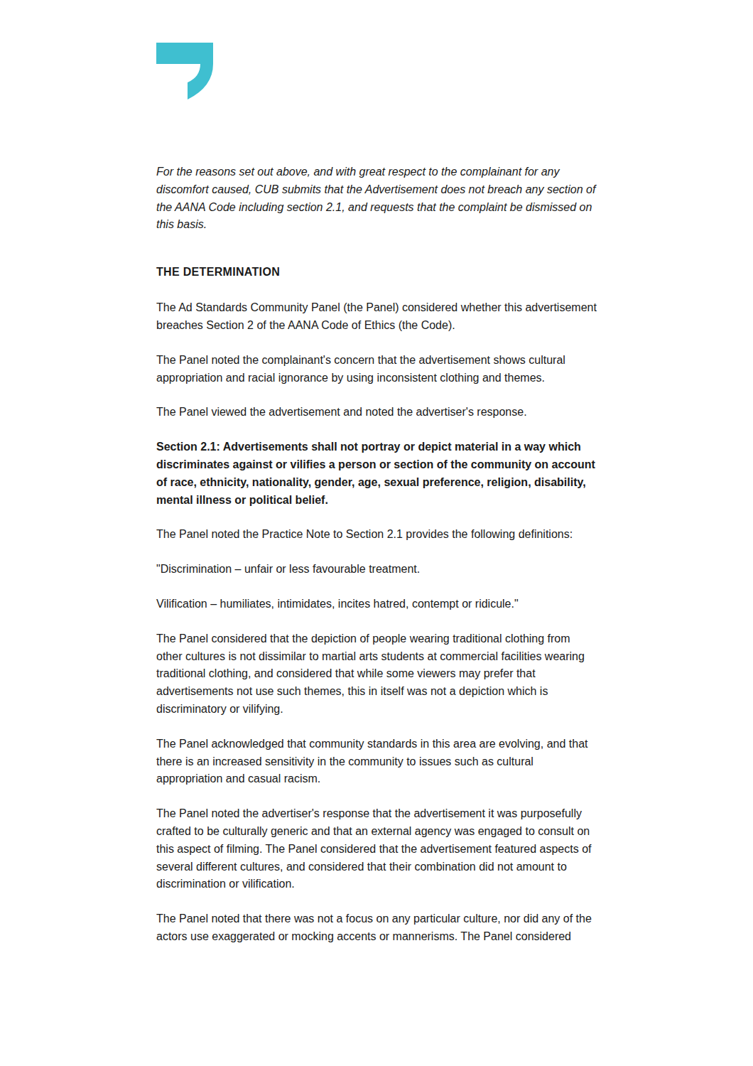For the reasons set out above, and with great respect to the complainant for any discomfort caused, CUB submits that the Advertisement does not breach any section of the AANA Code including section 2.1, and requests that the complaint be dismissed on this basis.
THE DETERMINATION
The Ad Standards Community Panel (the Panel) considered whether this advertisement breaches Section 2 of the AANA Code of Ethics (the Code).
The Panel noted the complainant's concern that the advertisement shows cultural appropriation and racial ignorance by using inconsistent clothing and themes.
The Panel viewed the advertisement and noted the advertiser's response.
Section 2.1: Advertisements shall not portray or depict material in a way which discriminates against or vilifies a person or section of the community on account of race, ethnicity, nationality, gender, age, sexual preference, religion, disability, mental illness or political belief.
The Panel noted the Practice Note to Section 2.1 provides the following definitions:
"Discrimination – unfair or less favourable treatment.
Vilification – humiliates, intimidates, incites hatred, contempt or ridicule."
The Panel considered that the depiction of people wearing traditional clothing from other cultures is not dissimilar to martial arts students at commercial facilities wearing traditional clothing, and considered that while some viewers may prefer that advertisements not use such themes, this in itself was not a depiction which is discriminatory or vilifying.
The Panel acknowledged that community standards in this area are evolving, and that there is an increased sensitivity in the community to issues such as cultural appropriation and casual racism.
The Panel noted the advertiser's response that the advertisement it was purposefully crafted to be culturally generic and that an external agency was engaged to consult on this aspect of filming. The Panel considered that the advertisement featured aspects of several different cultures, and considered that their combination did not amount to discrimination or vilification.
The Panel noted that there was not a focus on any particular culture, nor did any of the actors use exaggerated or mocking accents or mannerisms. The Panel considered